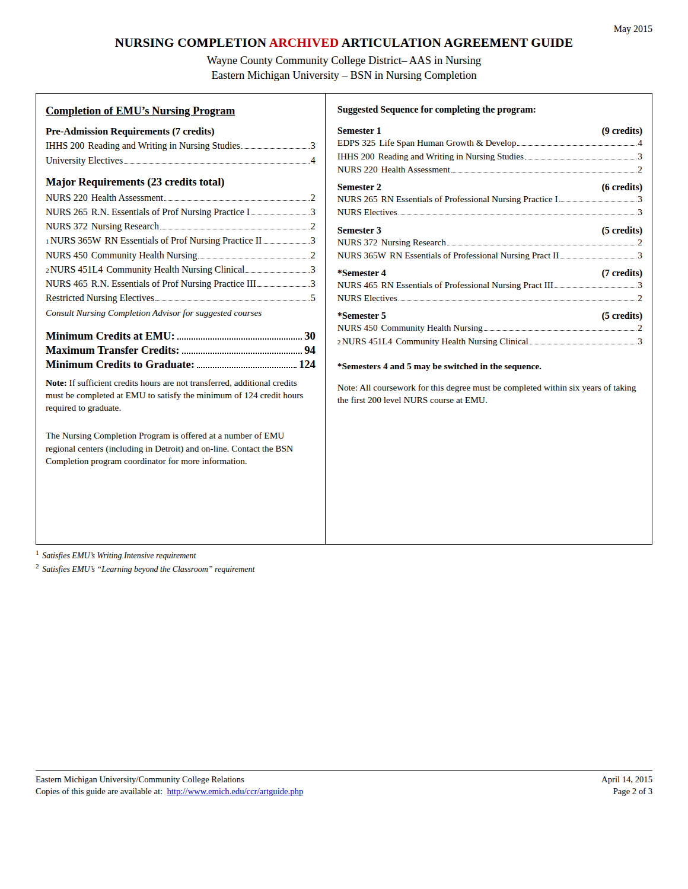May 2015
NURSING COMPLETION ARCHIVED ARTICULATION AGREEMENT GUIDE
Wayne County Community College District– AAS in Nursing
Eastern Michigan University – BSN in Nursing Completion
Completion of EMU’s Nursing Program
Pre-Admission Requirements (7 credits)
IHHS 200 Reading and Writing in Nursing Studies 3
University Electives 4
Major Requirements (23 credits total)
NURS 220 Health Assessment 2
NURS 265 R.N. Essentials of Prof Nursing Practice I 3
NURS 372 Nursing Research 2
1 NURS 365W RN Essentials of Prof Nursing Practice II 3
NURS 450 Community Health Nursing 2
2 NURS 451L4 Community Health Nursing Clinical 3
NURS 465 R.N. Essentials of Prof Nursing Practice III 3
Restricted Nursing Electives 5
Consult Nursing Completion Advisor for suggested courses
Minimum Credits at EMU: 30
Maximum Transfer Credits: 94
Minimum Credits to Graduate: 124
Note: If sufficient credits hours are not transferred, additional credits must be completed at EMU to satisfy the minimum of 124 credit hours required to graduate.
The Nursing Completion Program is offered at a number of EMU regional centers (including in Detroit) and on-line. Contact the BSN Completion program coordinator for more information.
Suggested Sequence for completing the program:
Semester 1(9 credits)
EDPS 325 Life Span Human Growth & Develop 4
IHHS 200 Reading and Writing in Nursing Studies 3
NURS 220 Health Assessment 2
Semester 2(6 credits)
NURS 265 RN Essentials of Professional Nursing Practice I 3
NURS Electives 3
Semester 3(5 credits)
NURS 372 Nursing Research 2
NURS 365W RN Essentials of Professional Nursing Pract II 3
*Semester 4(7 credits)
NURS 465 RN Essentials of Professional Nursing Pract III 3
NURS Electives 2
*Semester 5(5 credits)
NURS 450 Community Health Nursing 2
2 NURS 451L4 Community Health Nursing Clinical 3
*Semesters 4 and 5 may be switched in the sequence.
Note: All coursework for this degree must be completed within six years of taking the first 200 level NURS course at EMU.
1 Satisfies EMU’s Writing Intensive requirement
2 Satisfies EMU’s “Learning beyond the Classroom” requirement
Eastern Michigan University/Community College Relations
Copies of this guide are available at: http://www.emich.edu/ccr/artguide.php
April 14, 2015
Page 2 of 3